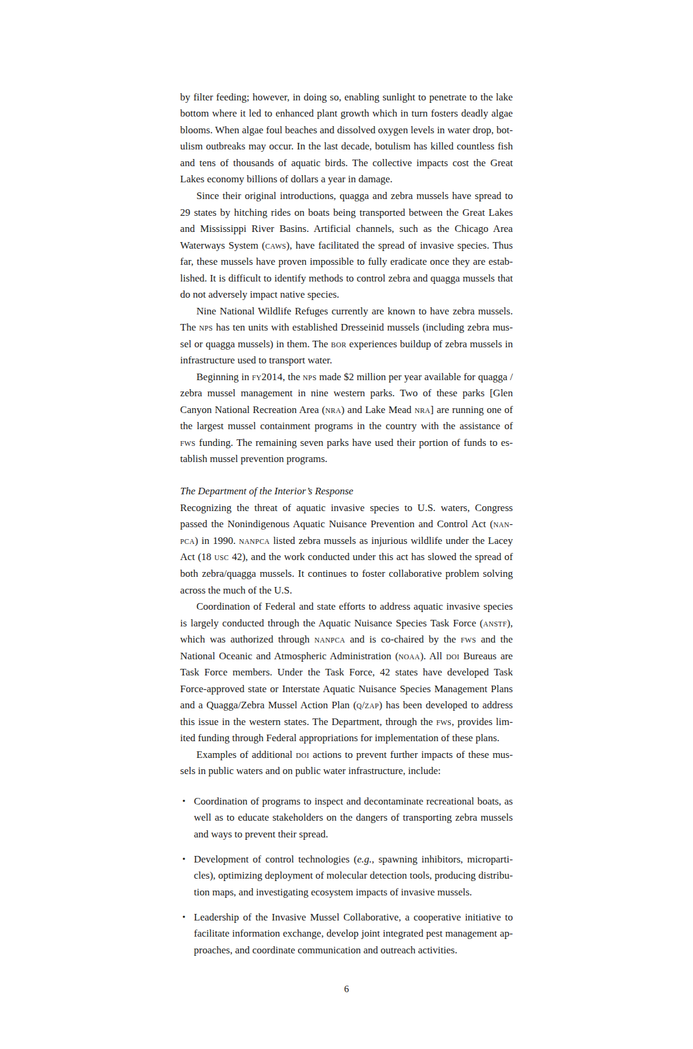by filter feeding; however, in doing so, enabling sunlight to penetrate to the lake bottom where it led to enhanced plant growth which in turn fosters deadly algae blooms. When algae foul beaches and dissolved oxygen levels in water drop, botulism outbreaks may occur. In the last decade, botulism has killed countless fish and tens of thousands of aquatic birds. The collective impacts cost the Great Lakes economy billions of dollars a year in damage.
Since their original introductions, quagga and zebra mussels have spread to 29 states by hitching rides on boats being transported between the Great Lakes and Mississippi River Basins. Artificial channels, such as the Chicago Area Waterways System (caws), have facilitated the spread of invasive species. Thus far, these mussels have proven impossible to fully eradicate once they are established. It is difficult to identify methods to control zebra and quagga mussels that do not adversely impact native species.
Nine National Wildlife Refuges currently are known to have zebra mussels. The nps has ten units with established Dresseinid mussels (including zebra mussel or quagga mussels) in them. The bor experiences buildup of zebra mussels in infrastructure used to transport water.
Beginning in fy2014, the nps made $2 million per year available for quagga / zebra mussel management in nine western parks. Two of these parks [Glen Canyon National Recreation Area (nra) and Lake Mead nra] are running one of the largest mussel containment programs in the country with the assistance of fws funding. The remaining seven parks have used their portion of funds to establish mussel prevention programs.
The Department of the Interior’s Response
Recognizing the threat of aquatic invasive species to U.S. waters, Congress passed the Nonindigenous Aquatic Nuisance Prevention and Control Act (nanpca) in 1990. nanpca listed zebra mussels as injurious wildlife under the Lacey Act (18 usc 42), and the work conducted under this act has slowed the spread of both zebra/quagga mussels. It continues to foster collaborative problem solving across the much of the U.S.
Coordination of Federal and state efforts to address aquatic invasive species is largely conducted through the Aquatic Nuisance Species Task Force (anstf), which was authorized through nanpca and is co-chaired by the fws and the National Oceanic and Atmospheric Administration (noaa). All doi Bureaus are Task Force members. Under the Task Force, 42 states have developed Task Force-approved state or Interstate Aquatic Nuisance Species Management Plans and a Quagga/Zebra Mussel Action Plan (q/zap) has been developed to address this issue in the western states. The Department, through the fws, provides limited funding through Federal appropriations for implementation of these plans.
Examples of additional doi actions to prevent further impacts of these mussels in public waters and on public water infrastructure, include:
Coordination of programs to inspect and decontaminate recreational boats, as well as to educate stakeholders on the dangers of transporting zebra mussels and ways to prevent their spread.
Development of control technologies (e.g., spawning inhibitors, microparticles), optimizing deployment of molecular detection tools, producing distribution maps, and investigating ecosystem impacts of invasive mussels.
Leadership of the Invasive Mussel Collaborative, a cooperative initiative to facilitate information exchange, develop joint integrated pest management approaches, and coordinate communication and outreach activities.
6